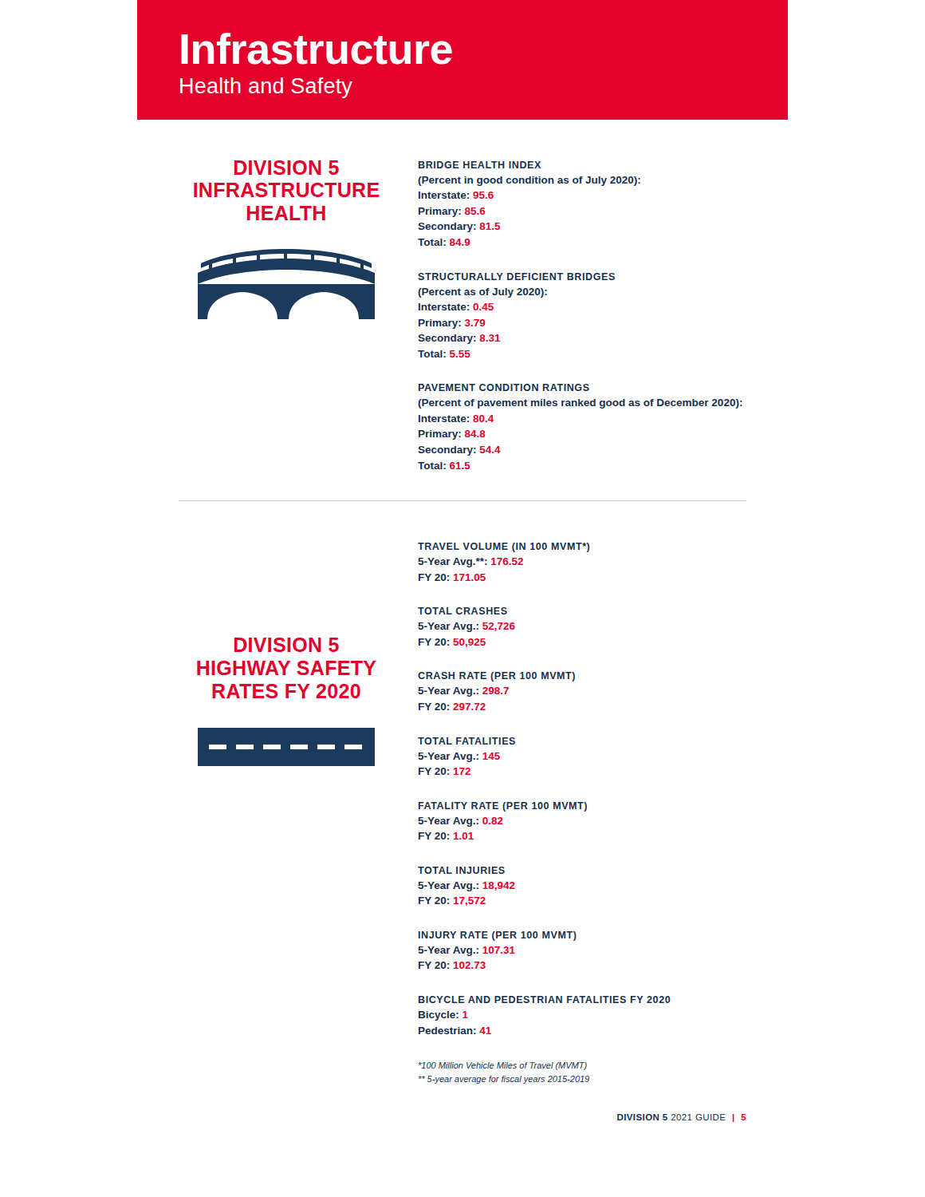Infrastructure
Health and Safety
Division 5
Infrastructure
Health
Bridge Health Index
(Percent in good condition as of July 2020):
Interstate: 95.6
Primary: 85.6
Secondary: 81.5
Total: 84.9
Structurally Deficient Bridges
(Percent as of July 2020):
Interstate: 0.45
Primary: 3.79
Secondary: 8.31
Total: 5.55
Pavement Condition Ratings
(Percent of pavement miles ranked good as of December 2020):
Interstate: 80.4
Primary: 84.8
Secondary: 54.4
Total: 61.5
Division 5
Highway Safety
Rates FY 2020
Travel Volume (in 100 MVMT*)
5-Year Avg.**: 176.52
FY 20: 171.05
Total Crashes
5-Year Avg.: 52,726
FY 20: 50,925
Crash Rate (per 100 MVMT)
5-Year Avg.: 298.7
FY 20: 297.72
Total Fatalities
5-Year Avg.: 145
FY 20: 172
Fatality Rate (per 100 MVMT)
5-Year Avg.: 0.82
FY 20: 1.01
Total Injuries
5-Year Avg.: 18,942
FY 20: 17,572
Injury Rate (per 100 MVMT)
5-Year Avg.: 107.31
FY 20: 102.73
Bicycle and Pedestrian Fatalities FY 2020
Bicycle: 1
Pedestrian: 41
*100 Million Vehicle Miles of Travel (MVMT)
** 5-year average for fiscal years 2015-2019
DIVISION 5 2021 GUIDE | 5